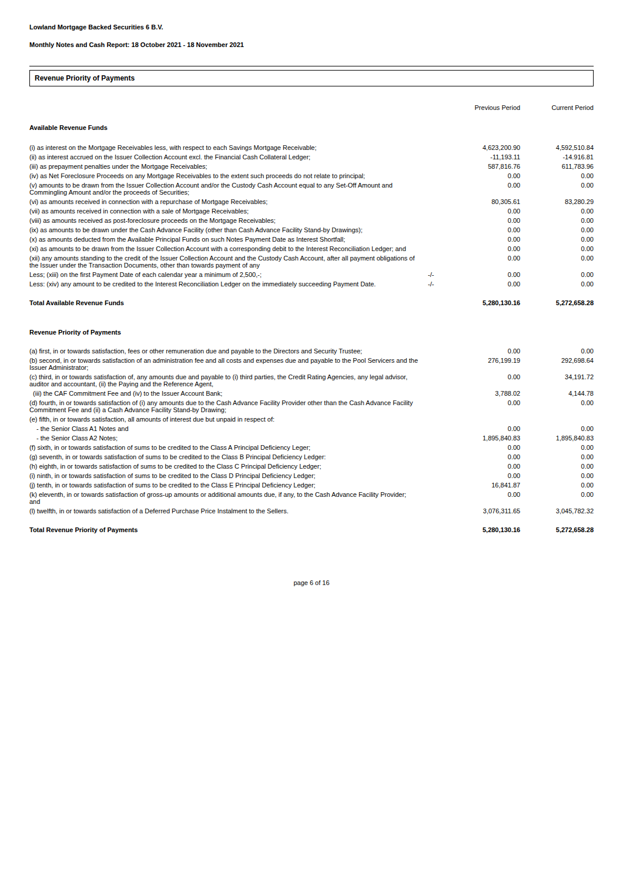Lowland Mortgage Backed Securities 6 B.V.
Monthly Notes and Cash Report: 18 October 2021 - 18 November 2021
Revenue Priority of Payments
| | | Previous Period | Current Period |
| Available Revenue Funds | | | |
| (i) as interest on the Mortgage Receivables less, with respect to each Savings Mortgage Receivable; | | 4,623,200.90 | 4,592,510.84 |
| (ii) as interest accrued on the Issuer Collection Account excl. the Financial Cash Collateral Ledger; | | -11,193.11 | -14.916.81 |
| (iii) as prepayment penalties under the Mortgage Receivables; | | 587,816.76 | 611,783.96 |
| (iv) as Net Foreclosure Proceeds on any Mortgage Receivables to the extent such proceeds do not relate to principal; | | 0.00 | 0.00 |
| (v) amounts to be drawn from the Issuer Collection Account and/or the Custody Cash Account equal to any Set-Off Amount and Commingling Amount and/or the proceeds of Securities; | | 0.00 | 0.00 |
| (vi) as amounts received in connection with a repurchase of Mortgage Receivables; | | 80,305.61 | 83,280.29 |
| (vii) as amounts received in connection with a sale of Mortgage Receivables; | | 0.00 | 0.00 |
| (viii) as amounts received as post-foreclosure proceeds on the Mortgage Receivables; | | 0.00 | 0.00 |
| (ix) as amounts to be drawn under the Cash Advance Facility (other than Cash Advance Facility Stand-by Drawings); | | 0.00 | 0.00 |
| (x) as amounts deducted from the Available Principal Funds on such Notes Payment Date as Interest Shortfall; | | 0.00 | 0.00 |
| (xi) as amounts to be drawn from the Issuer Collection Account with a corresponding debit to the Interest Reconciliation Ledger; and | | 0.00 | 0.00 |
| (xii) any amounts standing to the credit of the Issuer Collection Account and the Custody Cash Account, after all payment obligations of the Issuer under the Transaction Documents, other than towards payment of any | | 0.00 | 0.00 |
| Less; (xiii) on the first Payment Date of each calendar year a minimum of 2,500,-; | -/- | 0.00 | 0.00 |
| Less: (xiv) any amount to be credited to the Interest Reconciliation Ledger on the immediately succeeding Payment Date. | -/- | 0.00 | 0.00 |
| Total Available Revenue Funds | | 5,280,130.16 | 5,272,658.28 |
| Revenue Priority of Payments | | | |
| (a) first, in or towards satisfaction, fees or other remuneration due and payable to the Directors and Security Trustee; | | 0.00 | 0.00 |
| (b) second, in or towards satisfaction of an administration fee and all costs and expenses due and payable to the Pool Servicers and the Issuer Administrator; | | 276,199.19 | 292,698.64 |
| (c) third, in or towards satisfaction of, any amounts due and payable to (i) third parties, the Credit Rating Agencies, any legal advisor, auditor and accountant, (ii) the Paying and the Reference Agent, | | 0.00 | 34,191.72 |
| (iii) the CAF Commitment Fee and (iv) to the Issuer Account Bank; | | 3,788.02 | 4,144.78 |
| (d) fourth, in or towards satisfaction of (i) any amounts due to the Cash Advance Facility Provider other than the Cash Advance Facility Commitment Fee and (ii) a Cash Advance Facility Stand-by Drawing; | | 0.00 | 0.00 |
| (e) fifth, in or towards satisfaction, all amounts of interest due but unpaid in respect of: | | | |
| - the Senior Class A1 Notes and | | 0.00 | 0.00 |
| - the Senior Class A2 Notes; | | 1,895,840.83 | 1,895,840.83 |
| (f) sixth, in or towards satisfaction of sums to be credited to the Class A Principal Deficiency Leger; | | 0.00 | 0.00 |
| (g) seventh, in or towards satisfaction of sums to be credited to the Class B Principal Deficiency Ledger: | | 0.00 | 0.00 |
| (h) eighth, in or towards satisfaction of sums to be credited to the Class C Principal Deficiency Ledger; | | 0.00 | 0.00 |
| (i) ninth, in or towards satisfaction of sums to be credited to the Class D Principal Deficiency Ledger; | | 0.00 | 0.00 |
| (j) tenth, in or towards satisfaction of sums to be credited to the Class E Principal Deficiency Ledger; | | 16,841.87 | 0.00 |
| (k) eleventh, in or towards satisfaction of gross-up amounts or additional amounts due, if any, to the Cash Advance Facility Provider; and | | 0.00 | 0.00 |
| (l) twelfth, in or towards satisfaction of a Deferred Purchase Price Instalment to the Sellers. | | 3,076,311.65 | 3,045,782.32 |
| Total Revenue Priority of Payments | | 5,280,130.16 | 5,272,658.28 |
page 6 of 16